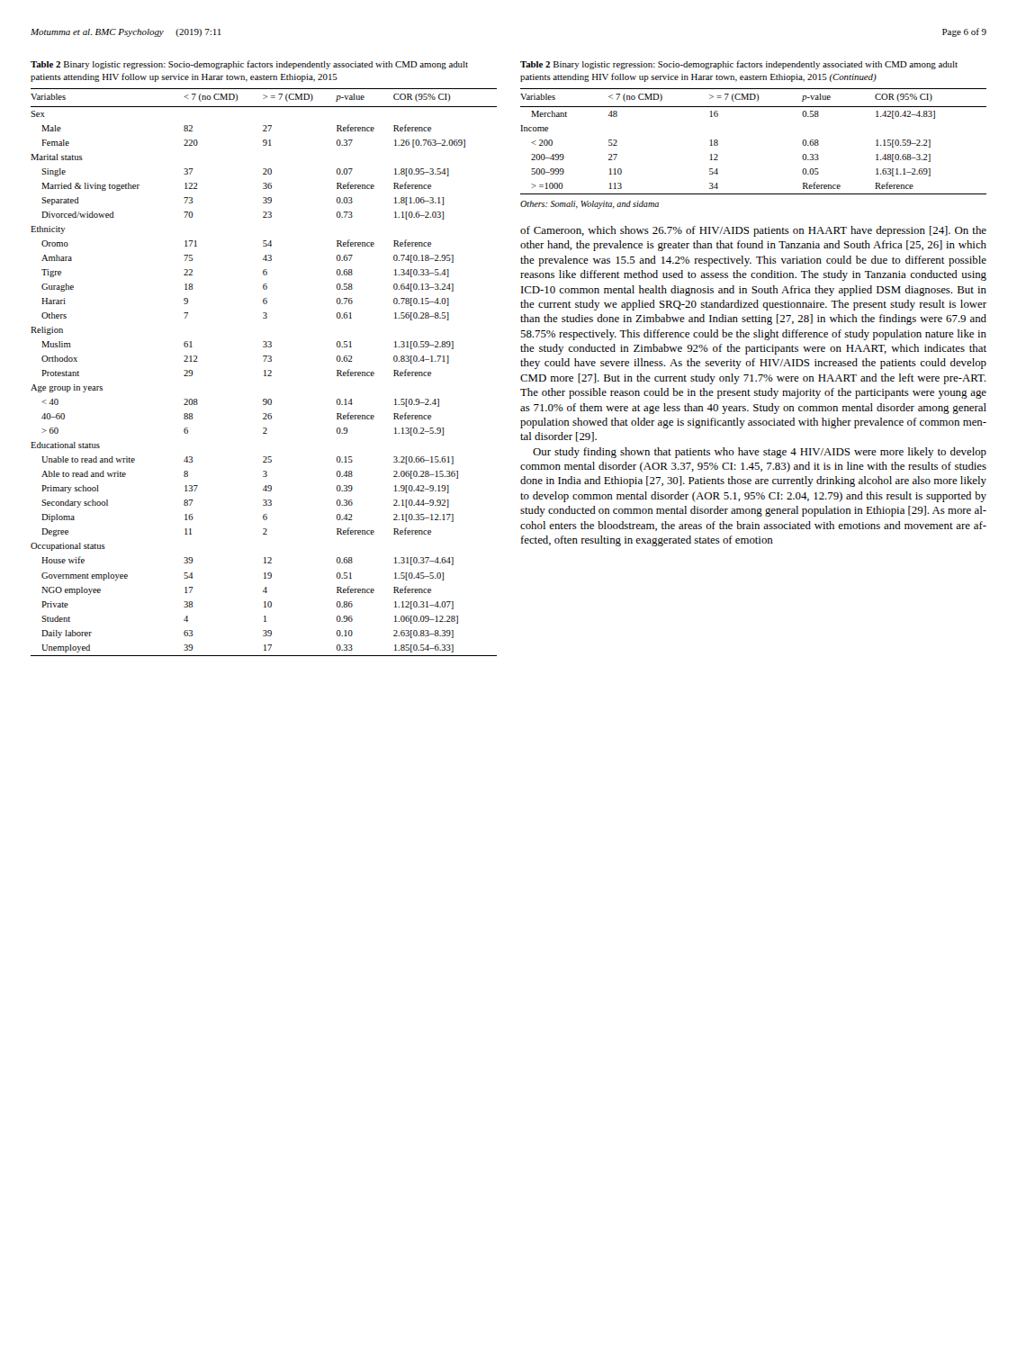Motumma et al. BMC Psychology (2019) 7:11
Page 6 of 9
Table 2 Binary logistic regression: Socio-demographic factors independently associated with CMD among adult patients attending HIV follow up service in Harar town, eastern Ethiopia, 2015
| Variables | < 7 (no CMD) | > = 7 (CMD) | p -value | COR (95% CI) |
| --- | --- | --- | --- | --- |
| Sex | | | | |
| Male | 82 | 27 | Reference | Reference |
| Female | 220 | 91 | 0.37 | 1.26 [0.763–2.069] |
| Marital status | | | | |
| Single | 37 | 20 | 0.07 | 1.8[0.95–3.54] |
| Married & living together | 122 | 36 | Reference | Reference |
| Separated | 73 | 39 | 0.03 | 1.8[1.06–3.1] |
| Divorced/widowed | 70 | 23 | 0.73 | 1.1[0.6–2.03] |
| Ethnicity | | | | |
| Oromo | 171 | 54 | Reference | Reference |
| Amhara | 75 | 43 | 0.67 | 0.74[0.18–2.95] |
| Tigre | 22 | 6 | 0.68 | 1.34[0.33–5.4] |
| Guraghe | 18 | 6 | 0.58 | 0.64[0.13–3.24] |
| Harari | 9 | 6 | 0.76 | 0.78[0.15–4.0] |
| Others | 7 | 3 | 0.61 | 1.56[0.28–8.5] |
| Religion | | | | |
| Muslim | 61 | 33 | 0.51 | 1.31[0.59–2.89] |
| Orthodox | 212 | 73 | 0.62 | 0.83[0.4–1.71] |
| Protestant | 29 | 12 | Reference | Reference |
| Age group in years | | | | |
| < 40 | 208 | 90 | 0.14 | 1.5[0.9–2.4] |
| 40–60 | 88 | 26 | Reference | Reference |
| > 60 | 6 | 2 | 0.9 | 1.13[0.2–5.9] |
| Educational status | | | | |
| Unable to read and write | 43 | 25 | 0.15 | 3.2[0.66–15.61] |
| Able to read and write | 8 | 3 | 0.48 | 2.06[0.28–15.36] |
| Primary school | 137 | 49 | 0.39 | 1.9[0.42–9.19] |
| Secondary school | 87 | 33 | 0.36 | 2.1[0.44–9.92] |
| Diploma | 16 | 6 | 0.42 | 2.1[0.35–12.17] |
| Degree | 11 | 2 | Reference | Reference |
| Occupational status | | | | |
| House wife | 39 | 12 | 0.68 | 1.31[0.37–4.64] |
| Government employee | 54 | 19 | 0.51 | 1.5[0.45–5.0] |
| NGO employee | 17 | 4 | Reference | Reference |
| Private | 38 | 10 | 0.86 | 1.12[0.31–4.07] |
| Student | 4 | 1 | 0.96 | 1.06[0.09–12.28] |
| Daily laborer | 63 | 39 | 0.10 | 2.63[0.83–8.39] |
| Unemployed | 39 | 17 | 0.33 | 1.85[0.54–6.33] |
Table 2 Binary logistic regression: Socio-demographic factors independently associated with CMD among adult patients attending HIV follow up service in Harar town, eastern Ethiopia, 2015 (Continued)
| Variables | < 7 (no CMD) | > = 7 (CMD) | p -value | COR (95% CI) |
| --- | --- | --- | --- | --- |
| Merchant | 48 | 16 | 0.58 | 1.42[0.42–4.83] |
| Income | | | | |
| < 200 | 52 | 18 | 0.68 | 1.15[0.59–2.2] |
| 200–499 | 27 | 12 | 0.33 | 1.48[0.68–3.2] |
| 500–999 | 110 | 54 | 0.05 | 1.63[1.1–2.69] |
| > =1000 | 113 | 34 | Reference | Reference |
Others: Somali, Wolayita, and sidama
of Cameroon, which shows 26.7% of HIV/AIDS patients on HAART have depression [24]. On the other hand, the prevalence is greater than that found in Tanzania and South Africa [25, 26] in which the prevalence was 15.5 and 14.2% respectively. This variation could be due to different possible reasons like different method used to assess the condition. The study in Tanzania conducted using ICD-10 common mental health diagnosis and in South Africa they applied DSM diagnoses. But in the current study we applied SRQ-20 standardized questionnaire. The present study result is lower than the studies done in Zimbabwe and Indian setting [27, 28] in which the findings were 67.9 and 58.75% respectively. This difference could be the slight difference of study population nature like in the study conducted in Zimbabwe 92% of the participants were on HAART, which indicates that they could have severe illness. As the severity of HIV/AIDS increased the patients could develop CMD more [27]. But in the current study only 71.7% were on HAART and the left were pre-ART. The other possible reason could be in the present study majority of the participants were young age as 71.0% of them were at age less than 40 years. Study on common mental disorder among general population showed that older age is significantly associated with higher prevalence of common mental disorder [29].
Our study finding shown that patients who have stage 4 HIV/AIDS were more likely to develop common mental disorder (AOR 3.37, 95% CI: 1.45, 7.83) and it is in line with the results of studies done in India and Ethiopia [27, 30]. Patients those are currently drinking alcohol are also more likely to develop common mental disorder (AOR 5.1, 95% CI: 2.04, 12.79) and this result is supported by study conducted on common mental disorder among general population in Ethiopia [29]. As more alcohol enters the bloodstream, the areas of the brain associated with emotions and movement are affected, often resulting in exaggerated states of emotion